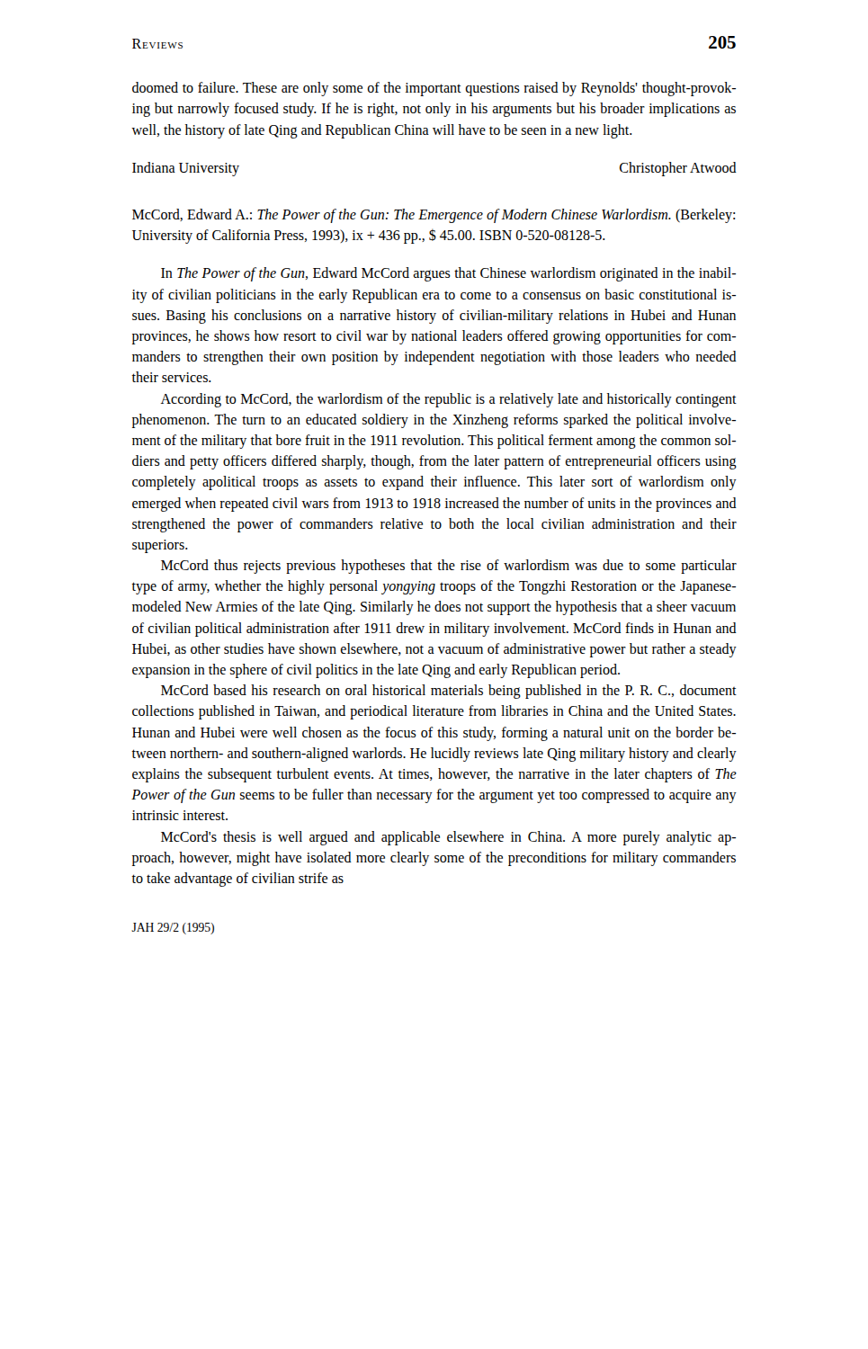Reviews 205
doomed to failure. These are only some of the important questions raised by Reynolds' thought-provoking but narrowly focused study. If he is right, not only in his arguments but his broader implications as well, the history of late Qing and Republican China will have to be seen in a new light.
Indiana University Christopher Atwood
McCord, Edward A.: The Power of the Gun: The Emergence of Modern Chinese Warlordism. (Berkeley: University of California Press, 1993), ix + 436 pp., $ 45.00. ISBN 0-520-08128-5.
In The Power of the Gun, Edward McCord argues that Chinese warlordism originated in the inability of civilian politicians in the early Republican era to come to a consensus on basic constitutional issues. Basing his conclusions on a narrative history of civilian-military relations in Hubei and Hunan provinces, he shows how resort to civil war by national leaders offered growing opportunities for commanders to strengthen their own position by independent negotiation with those leaders who needed their services.
According to McCord, the warlordism of the republic is a relatively late and historically contingent phenomenon. The turn to an educated soldiery in the Xinzheng reforms sparked the political involvement of the military that bore fruit in the 1911 revolution. This political ferment among the common soldiers and petty officers differed sharply, though, from the later pattern of entrepreneurial officers using completely apolitical troops as assets to expand their influence. This later sort of warlordism only emerged when repeated civil wars from 1913 to 1918 increased the number of units in the provinces and strengthened the power of commanders relative to both the local civilian administration and their superiors.
McCord thus rejects previous hypotheses that the rise of warlordism was due to some particular type of army, whether the highly personal yongying troops of the Tongzhi Restoration or the Japanese-modeled New Armies of the late Qing. Similarly he does not support the hypothesis that a sheer vacuum of civilian political administration after 1911 drew in military involvement. McCord finds in Hunan and Hubei, as other studies have shown elsewhere, not a vacuum of administrative power but rather a steady expansion in the sphere of civil politics in the late Qing and early Republican period.
McCord based his research on oral historical materials being published in the P. R. C., document collections published in Taiwan, and periodical literature from libraries in China and the United States. Hunan and Hubei were well chosen as the focus of this study, forming a natural unit on the border between northern- and southern-aligned warlords. He lucidly reviews late Qing military history and clearly explains the subsequent turbulent events. At times, however, the narrative in the later chapters of The Power of the Gun seems to be fuller than necessary for the argument yet too compressed to acquire any intrinsic interest.
McCord's thesis is well argued and applicable elsewhere in China. A more purely analytic approach, however, might have isolated more clearly some of the preconditions for military commanders to take advantage of civilian strife as
JAH 29/2 (1995)